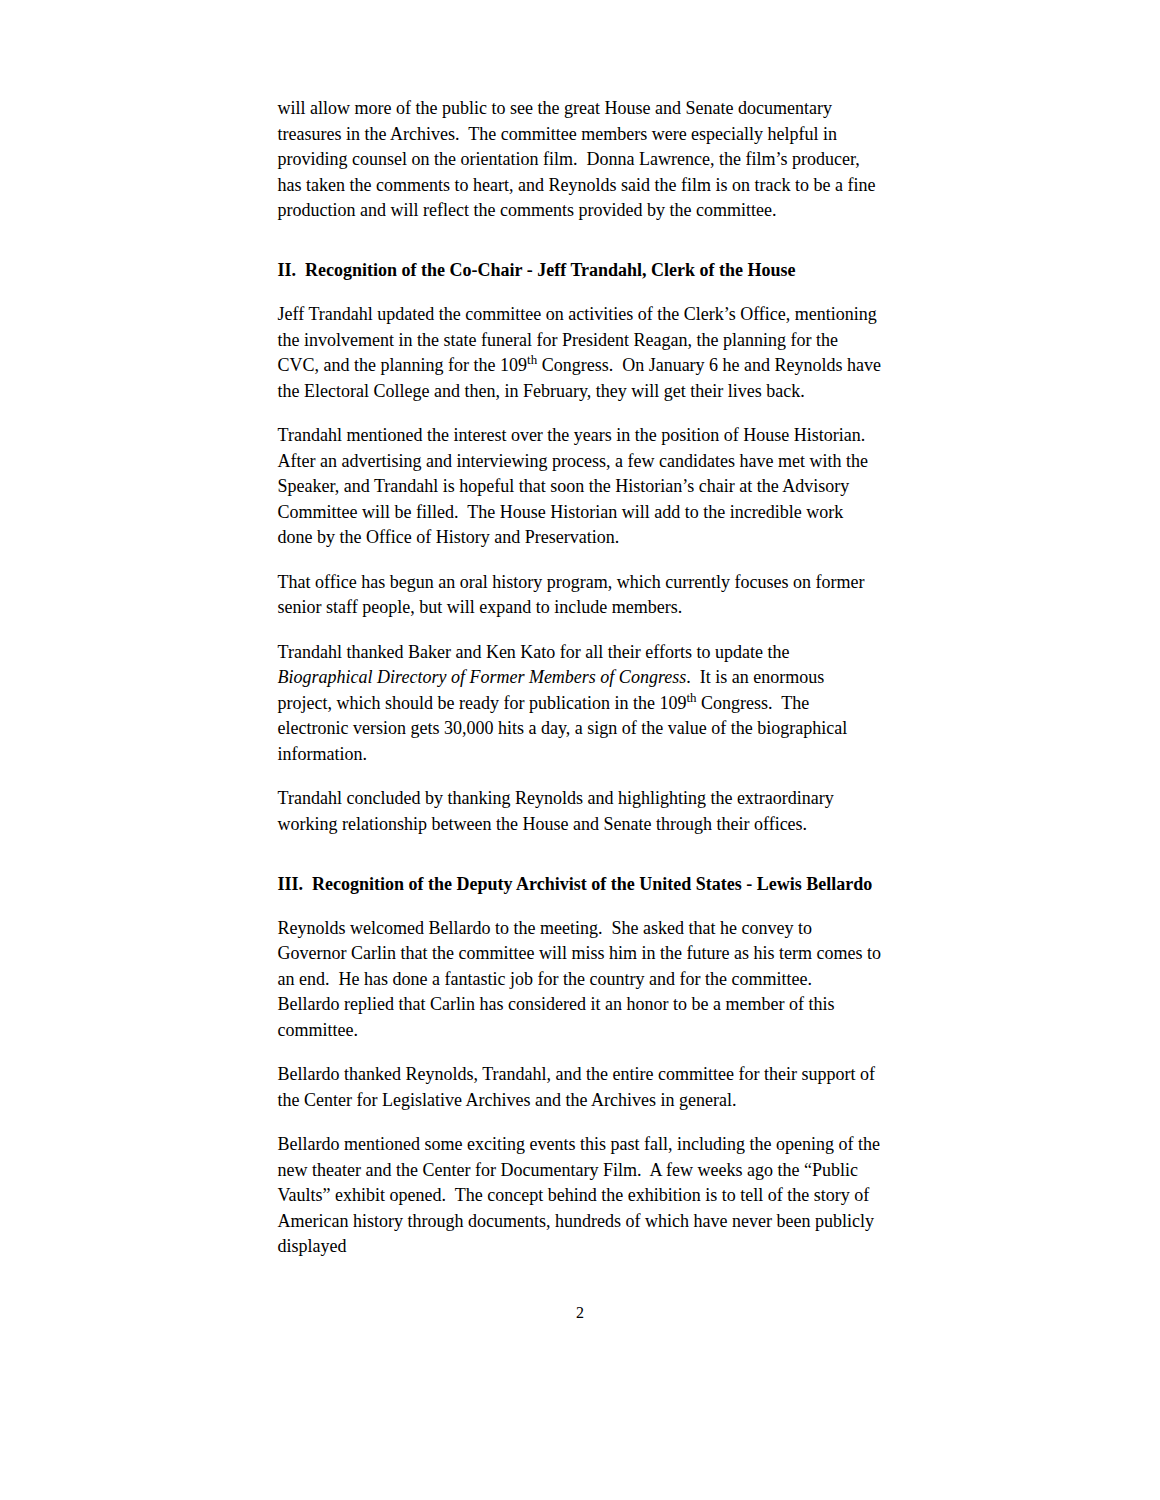will allow more of the public to see the great House and Senate documentary treasures in the Archives. The committee members were especially helpful in providing counsel on the orientation film. Donna Lawrence, the film’s producer, has taken the comments to heart, and Reynolds said the film is on track to be a fine production and will reflect the comments provided by the committee.
II. Recognition of the Co-Chair - Jeff Trandahl, Clerk of the House
Jeff Trandahl updated the committee on activities of the Clerk’s Office, mentioning the involvement in the state funeral for President Reagan, the planning for the CVC, and the planning for the 109th Congress. On January 6 he and Reynolds have the Electoral College and then, in February, they will get their lives back.
Trandahl mentioned the interest over the years in the position of House Historian. After an advertising and interviewing process, a few candidates have met with the Speaker, and Trandahl is hopeful that soon the Historian’s chair at the Advisory Committee will be filled. The House Historian will add to the incredible work done by the Office of History and Preservation.
That office has begun an oral history program, which currently focuses on former senior staff people, but will expand to include members.
Trandahl thanked Baker and Ken Kato for all their efforts to update the Biographical Directory of Former Members of Congress. It is an enormous project, which should be ready for publication in the 109th Congress. The electronic version gets 30,000 hits a day, a sign of the value of the biographical information.
Trandahl concluded by thanking Reynolds and highlighting the extraordinary working relationship between the House and Senate through their offices.
III. Recognition of the Deputy Archivist of the United States - Lewis Bellardo
Reynolds welcomed Bellardo to the meeting. She asked that he convey to Governor Carlin that the committee will miss him in the future as his term comes to an end. He has done a fantastic job for the country and for the committee. Bellardo replied that Carlin has considered it an honor to be a member of this committee.
Bellardo thanked Reynolds, Trandahl, and the entire committee for their support of the Center for Legislative Archives and the Archives in general.
Bellardo mentioned some exciting events this past fall, including the opening of the new theater and the Center for Documentary Film. A few weeks ago the “Public Vaults” exhibit opened. The concept behind the exhibition is to tell of the story of American history through documents, hundreds of which have never been publicly displayed
2